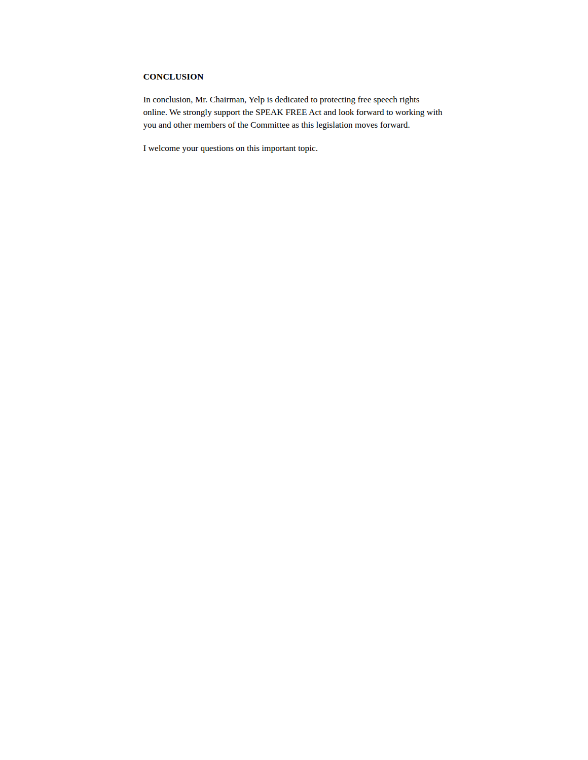CONCLUSION
In conclusion, Mr. Chairman, Yelp is dedicated to protecting free speech rights online. We strongly support the SPEAK FREE Act and look forward to working with you and other members of the Committee as this legislation moves forward.
I welcome your questions on this important topic.